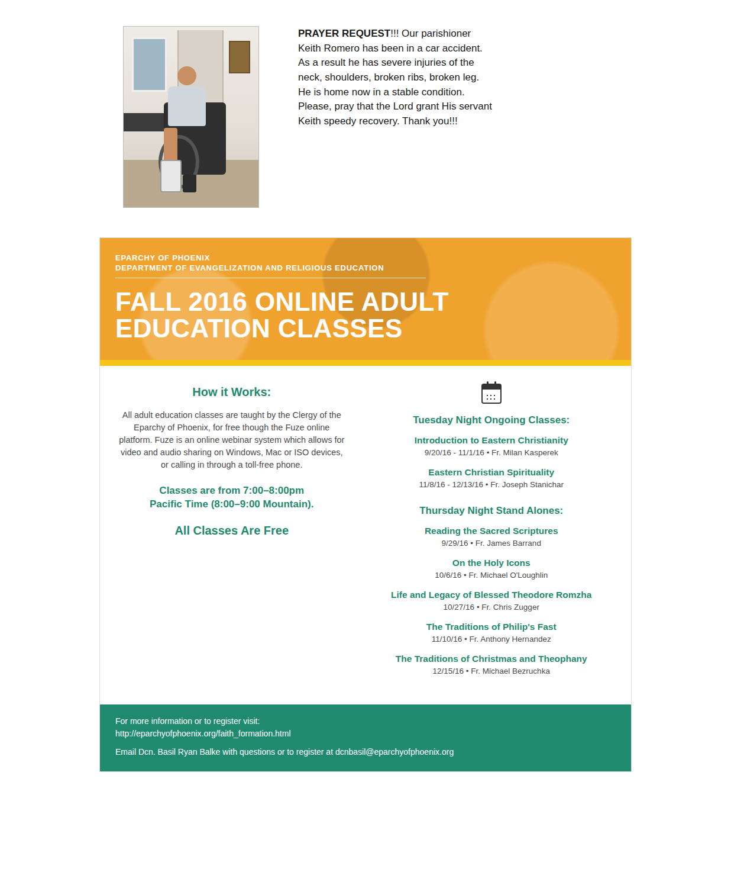PRAYER REQUEST!!! Our parishioner Keith Romero has been in a car accident. As a result he has severe injuries of the neck, shoulders, broken ribs, broken leg. He is home now in a stable condition. Please, pray that the Lord grant His servant Keith speedy recovery. Thank you!!!
Eparchy of Phoenix
Department of Evangelization and Religious Education
Fall 2016 Online Adult
Education Classes
How it Works:
All adult education classes are taught by the Clergy of the Eparchy of Phoenix, for free though the Fuze online platform. Fuze is an online webinar system which allows for video and audio sharing on Windows, Mac or ISO devices, or calling in through a toll-free phone.
Classes are from 7:00–8:00pm
Pacific Time (8:00–9:00 Mountain).
All Classes Are Free
Tuesday Night Ongoing Classes:
Introduction to Eastern Christianity 9/20/16 - 11/1/16 • Fr. Milan Kasperek
Eastern Christian Spirituality 11/8/16 - 12/13/16 • Fr. Joseph Stanichar
Thursday Night Stand Alones:
Reading the Sacred Scriptures 9/29/16 • Fr. James Barrand
On the Holy Icons 10/6/16 • Fr. Michael O'Loughlin
Life and Legacy of Blessed Theodore Romzha 10/27/16 • Fr. Chris Zugger
The Traditions of Philip's Fast 11/10/16 • Fr. Anthony Hernandez
The Traditions of Christmas and Theophany 12/15/16 • Fr. Michael Bezruchka
For more information or to register visit:
http://eparchyofphoenix.org/faith_formation.html
Email Dcn. Basil Ryan Balke with questions or to register at dcnbasil@eparchyofphoenix.org